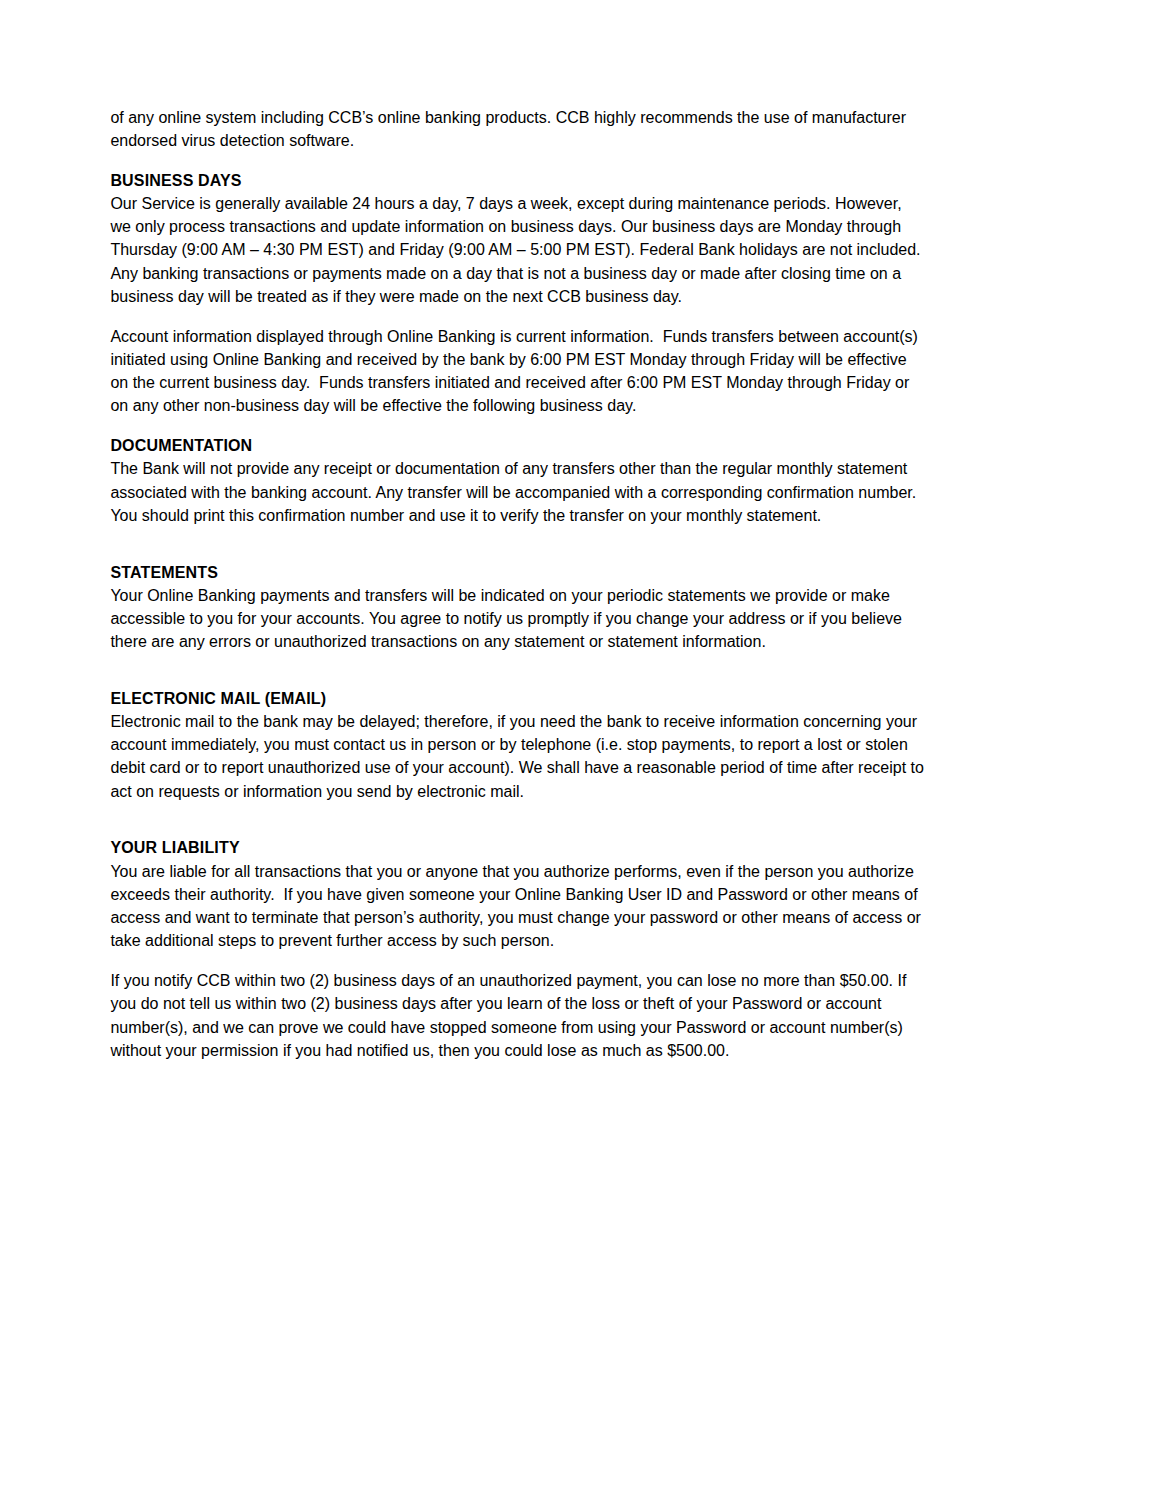of any online system including CCB’s online banking products. CCB highly recommends the use of manufacturer endorsed virus detection software.
Business Days
Our Service is generally available 24 hours a day, 7 days a week, except during maintenance periods. However, we only process transactions and update information on business days. Our business days are Monday through Thursday (9:00 AM – 4:30 PM EST) and Friday (9:00 AM – 5:00 PM EST). Federal Bank holidays are not included. Any banking transactions or payments made on a day that is not a business day or made after closing time on a business day will be treated as if they were made on the next CCB business day.
Account information displayed through Online Banking is current information. Funds transfers between account(s) initiated using Online Banking and received by the bank by 6:00 PM EST Monday through Friday will be effective on the current business day. Funds transfers initiated and received after 6:00 PM EST Monday through Friday or on any other non-business day will be effective the following business day.
Documentation
The Bank will not provide any receipt or documentation of any transfers other than the regular monthly statement associated with the banking account. Any transfer will be accompanied with a corresponding confirmation number. You should print this confirmation number and use it to verify the transfer on your monthly statement.
Statements
Your Online Banking payments and transfers will be indicated on your periodic statements we provide or make accessible to you for your accounts. You agree to notify us promptly if you change your address or if you believe there are any errors or unauthorized transactions on any statement or statement information.
Electronic Mail (Email)
Electronic mail to the bank may be delayed; therefore, if you need the bank to receive information concerning your account immediately, you must contact us in person or by telephone (i.e. stop payments, to report a lost or stolen debit card or to report unauthorized use of your account). We shall have a reasonable period of time after receipt to act on requests or information you send by electronic mail.
Your Liability
You are liable for all transactions that you or anyone that you authorize performs, even if the person you authorize exceeds their authority. If you have given someone your Online Banking User ID and Password or other means of access and want to terminate that person’s authority, you must change your password or other means of access or take additional steps to prevent further access by such person.
If you notify CCB within two (2) business days of an unauthorized payment, you can lose no more than $50.00. If you do not tell us within two (2) business days after you learn of the loss or theft of your Password or account number(s), and we can prove we could have stopped someone from using your Password or account number(s) without your permission if you had notified us, then you could lose as much as $500.00.